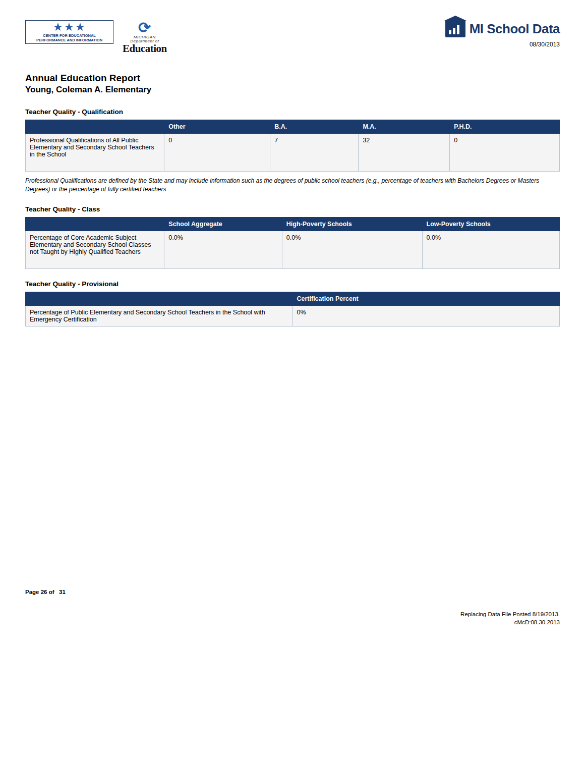★★★
CENTER FOR EDUCATIONAL
PERFORMANCE AND INFORMATION
⟳
MICHIGAN
Department of
Education
MI School Data
08/30/2013
Annual Education Report
Young, Coleman A. Elementary
Teacher Quality - Qualification
| | Other | B.A. | M.A. | P.H.D. |
| --- | --- | --- | --- | --- |
| Professional Qualifications of All Public Elementary and Secondary School Teachers in the School | 0 | 7 | 32 | 0 |
Professional Qualifications are defined by the State and may include information such as the degrees of public school teachers (e.g., percentage of teachers with Bachelors Degrees or Masters Degrees) or the percentage of fully certified teachers
Teacher Quality - Class
| | School Aggregate | High-Poverty Schools | Low-Poverty Schools |
| --- | --- | --- | --- |
| Percentage of Core Academic Subject Elementary and Secondary School Classes not Taught by Highly Qualified Teachers | 0.0% | 0.0% | 0.0% |
Teacher Quality - Provisional
| | Certification Percent |
| --- | --- |
| Percentage of Public Elementary and Secondary School Teachers in the School with Emergency Certification | 0% |
Page 26 of 31
Replacing Data File Posted 8/19/2013.
cMcD:08.30.2013